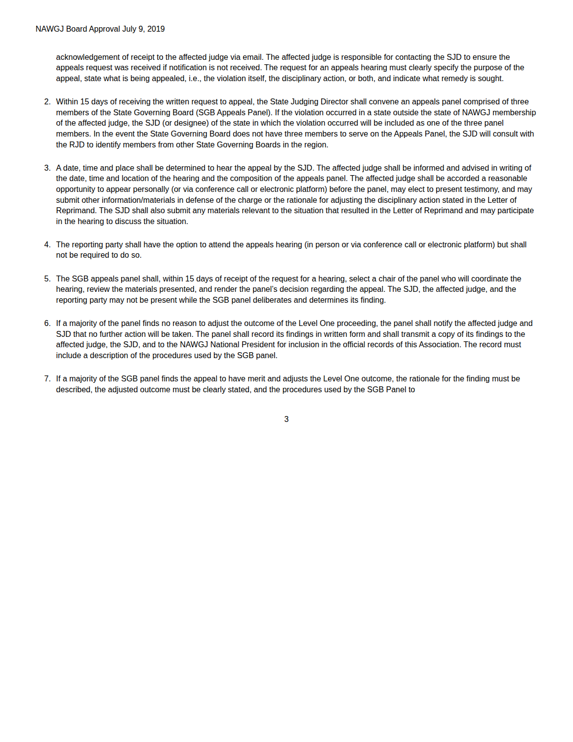NAWGJ Board Approval July 9, 2019
acknowledgement of receipt to the affected judge via email. The affected judge is responsible for contacting the SJD to ensure the appeals request was received if notification is not received. The request for an appeals hearing must clearly specify the purpose of the appeal, state what is being appealed, i.e., the violation itself, the disciplinary action, or both, and indicate what remedy is sought.
Within 15 days of receiving the written request to appeal, the State Judging Director shall convene an appeals panel comprised of three members of the State Governing Board (SGB Appeals Panel). If the violation occurred in a state outside the state of NAWGJ membership of the affected judge, the SJD (or designee) of the state in which the violation occurred will be included as one of the three panel members. In the event the State Governing Board does not have three members to serve on the Appeals Panel, the SJD will consult with the RJD to identify members from other State Governing Boards in the region.
A date, time and place shall be determined to hear the appeal by the SJD. The affected judge shall be informed and advised in writing of the date, time and location of the hearing and the composition of the appeals panel. The affected judge shall be accorded a reasonable opportunity to appear personally (or via conference call or electronic platform) before the panel, may elect to present testimony, and may submit other information/materials in defense of the charge or the rationale for adjusting the disciplinary action stated in the Letter of Reprimand. The SJD shall also submit any materials relevant to the situation that resulted in the Letter of Reprimand and may participate in the hearing to discuss the situation.
The reporting party shall have the option to attend the appeals hearing (in person or via conference call or electronic platform) but shall not be required to do so.
The SGB appeals panel shall, within 15 days of receipt of the request for a hearing, select a chair of the panel who will coordinate the hearing, review the materials presented, and render the panel’s decision regarding the appeal. The SJD, the affected judge, and the reporting party may not be present while the SGB panel deliberates and determines its finding.
If a majority of the panel finds no reason to adjust the outcome of the Level One proceeding, the panel shall notify the affected judge and SJD that no further action will be taken. The panel shall record its findings in written form and shall transmit a copy of its findings to the affected judge, the SJD, and to the NAWGJ National President for inclusion in the official records of this Association. The record must include a description of the procedures used by the SGB panel.
If a majority of the SGB panel finds the appeal to have merit and adjusts the Level One outcome, the rationale for the finding must be described, the adjusted outcome must be clearly stated, and the procedures used by the SGB Panel to
3